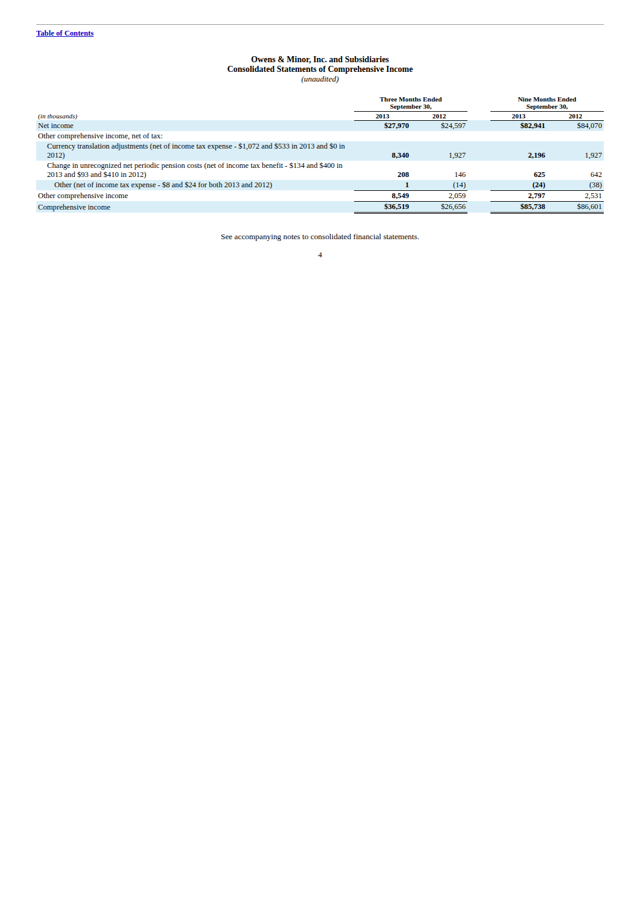Table of Contents
Owens & Minor, Inc. and Subsidiaries
Consolidated Statements of Comprehensive Income
(unaudited)
| | Three Months Ended September 30, | | Nine Months Ended September 30, |
| (in thousands) | 2013 | 2012 | | 2013 | 2012 |
| Net income | $27,970 | $24,597 | | $82,941 | $84,070 |
| Other comprehensive income, net of tax: | | | | | |
| Currency translation adjustments (net of income tax expense - $1,072 and $533 in 2013 and $0 in 2012) | 8,340 | 1,927 | | 2,196 | 1,927 |
| Change in unrecognized net periodic pension costs (net of income tax benefit - $134 and $400 in 2013 and $93 and $410 in 2012) | 208 | 146 | | 625 | 642 |
| Other (net of income tax expense - $8 and $24 for both 2013 and 2012) | 1 | (14) | | (24) | (38) |
| Other comprehensive income | 8,549 | 2,059 | | 2,797 | 2,531 |
| Comprehensive income | $36,519 | $26,656 | | $85,738 | $86,601 |
See accompanying notes to consolidated financial statements.
4